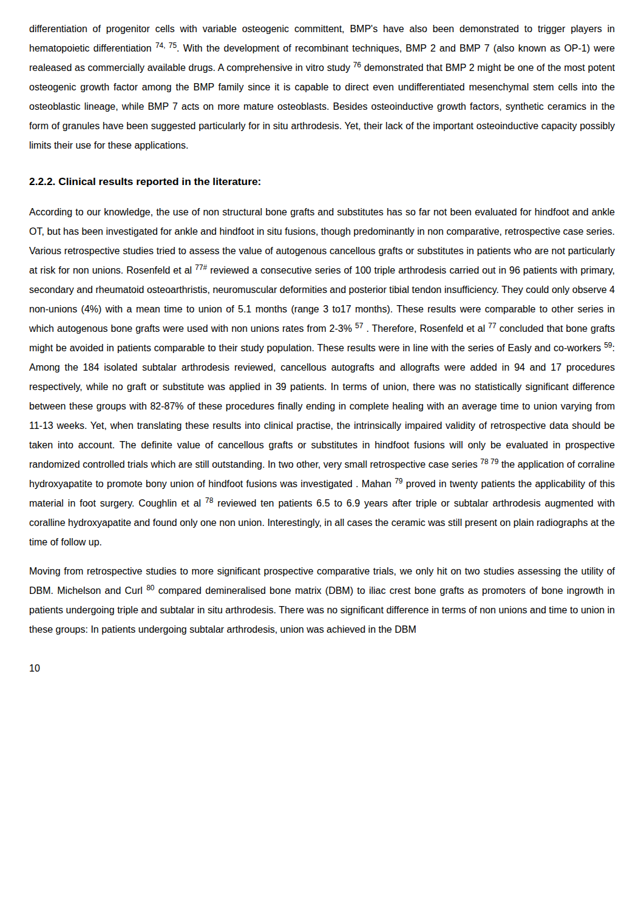differentiation of progenitor cells with variable osteogenic committent, BMP's have also been demonstrated to trigger players in hematopoietic differentiation 74, 75. With the development of recombinant techniques, BMP 2 and BMP 7 (also known as OP-1) were realeased as commercially available drugs. A comprehensive in vitro study 76 demonstrated that BMP 2 might be one of the most potent osteogenic growth factor among the BMP family since it is capable to direct even undifferentiated mesenchymal stem cells into the osteoblastic lineage, while BMP 7 acts on more mature osteoblasts. Besides osteoinductive growth factors, synthetic ceramics in the form of granules have been suggested particularly for in situ arthrodesis. Yet, their lack of the important osteoinductive capacity possibly limits their use for these applications.
2.2.2. Clinical results reported in the literature:
According to our knowledge, the use of non structural bone grafts and substitutes has so far not been evaluated for hindfoot and ankle OT, but has been investigated for ankle and hindfoot in situ fusions, though predominantly in non comparative, retrospective case series. Various retrospective studies tried to assess the value of autogenous cancellous grafts or substitutes in patients who are not particularly at risk for non unions. Rosenfeld et al 77# reviewed a consecutive series of 100 triple arthrodesis carried out in 96 patients with primary, secondary and rheumatoid osteoarthristis, neuromuscular deformities and posterior tibial tendon insufficiency. They could only observe 4 non-unions (4%) with a mean time to union of 5.1 months (range 3 to17 months). These results were comparable to other series in which autogenous bone grafts were used with non unions rates from 2-3% 57 . Therefore, Rosenfeld et al 77 concluded that bone grafts might be avoided in patients comparable to their study population. These results were in line with the series of Easly and co-workers 59: Among the 184 isolated subtalar arthrodesis reviewed, cancellous autografts and allografts were added in 94 and 17 procedures respectively, while no graft or substitute was applied in 39 patients. In terms of union, there was no statistically significant difference between these groups with 82-87% of these procedures finally ending in complete healing with an average time to union varying from 11-13 weeks. Yet, when translating these results into clinical practise, the intrinsically impaired validity of retrospective data should be taken into account. The definite value of cancellous grafts or substitutes in hindfoot fusions will only be evaluated in prospective randomized controlled trials which are still outstanding. In two other, very small retrospective case series 78 79 the application of corraline hydroxyapatite to promote bony union of hindfoot fusions was investigated . Mahan 79 proved in twenty patients the applicability of this material in foot surgery. Coughlin et al 78 reviewed ten patients 6.5 to 6.9 years after triple or subtalar arthrodesis augmented with coralline hydroxyapatite and found only one non union. Interestingly, in all cases the ceramic was still present on plain radiographs at the time of follow up.
Moving from retrospective studies to more significant prospective comparative trials, we only hit on two studies assessing the utility of DBM. Michelson and Curl 80 compared demineralised bone matrix (DBM) to iliac crest bone grafts as promoters of bone ingrowth in patients undergoing triple and subtalar in situ arthrodesis. There was no significant difference in terms of non unions and time to union in these groups: In patients undergoing subtalar arthrodesis, union was achieved in the DBM
10